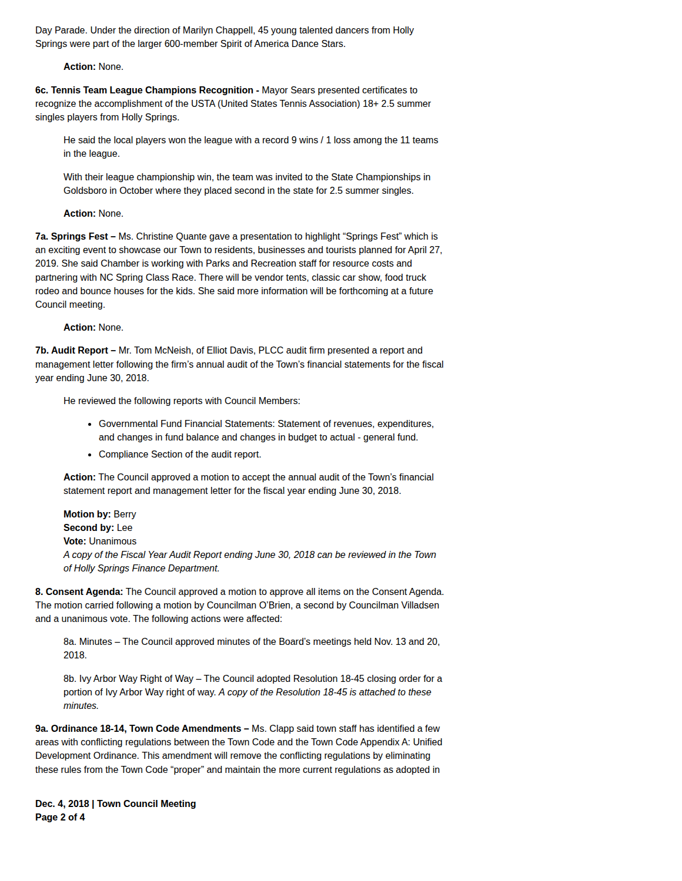Day Parade. Under the direction of Marilyn Chappell, 45 young talented dancers from Holly Springs were part of the larger 600-member Spirit of America Dance Stars.
Action: None.
6c. Tennis Team League Champions Recognition - Mayor Sears presented certificates to recognize the accomplishment of the USTA (United States Tennis Association) 18+ 2.5 summer singles players from Holly Springs.
He said the local players won the league with a record 9 wins / 1 loss among the 11 teams in the league.
With their league championship win, the team was invited to the State Championships in Goldsboro in October where they placed second in the state for 2.5 summer singles.
Action: None.
7a. Springs Fest – Ms. Christine Quante gave a presentation to highlight “Springs Fest” which is an exciting event to showcase our Town to residents, businesses and tourists planned for April 27, 2019. She said Chamber is working with Parks and Recreation staff for resource costs and partnering with NC Spring Class Race. There will be vendor tents, classic car show, food truck rodeo and bounce houses for the kids. She said more information will be forthcoming at a future Council meeting.
Action: None.
7b. Audit Report – Mr. Tom McNeish, of Elliot Davis, PLCC audit firm presented a report and management letter following the firm’s annual audit of the Town’s financial statements for the fiscal year ending June 30, 2018.
He reviewed the following reports with Council Members:
Governmental Fund Financial Statements: Statement of revenues, expenditures, and changes in fund balance and changes in budget to actual - general fund.
Compliance Section of the audit report.
Action: The Council approved a motion to accept the annual audit of the Town’s financial statement report and management letter for the fiscal year ending June 30, 2018.
Motion by: Berry
Second by: Lee
Vote: Unanimous
A copy of the Fiscal Year Audit Report ending June 30, 2018 can be reviewed in the Town of Holly Springs Finance Department.
8. Consent Agenda: The Council approved a motion to approve all items on the Consent Agenda. The motion carried following a motion by Councilman O’Brien, a second by Councilman Villadsen and a unanimous vote. The following actions were affected:
8a. Minutes – The Council approved minutes of the Board’s meetings held Nov. 13 and 20, 2018.
8b. Ivy Arbor Way Right of Way – The Council adopted Resolution 18-45 closing order for a portion of Ivy Arbor Way right of way. A copy of the Resolution 18-45 is attached to these minutes.
9a. Ordinance 18-14, Town Code Amendments – Ms. Clapp said town staff has identified a few areas with conflicting regulations between the Town Code and the Town Code Appendix A: Unified Development Ordinance. This amendment will remove the conflicting regulations by eliminating these rules from the Town Code “proper” and maintain the more current regulations as adopted in
Dec. 4, 2018 | Town Council Meeting
Page 2 of 4